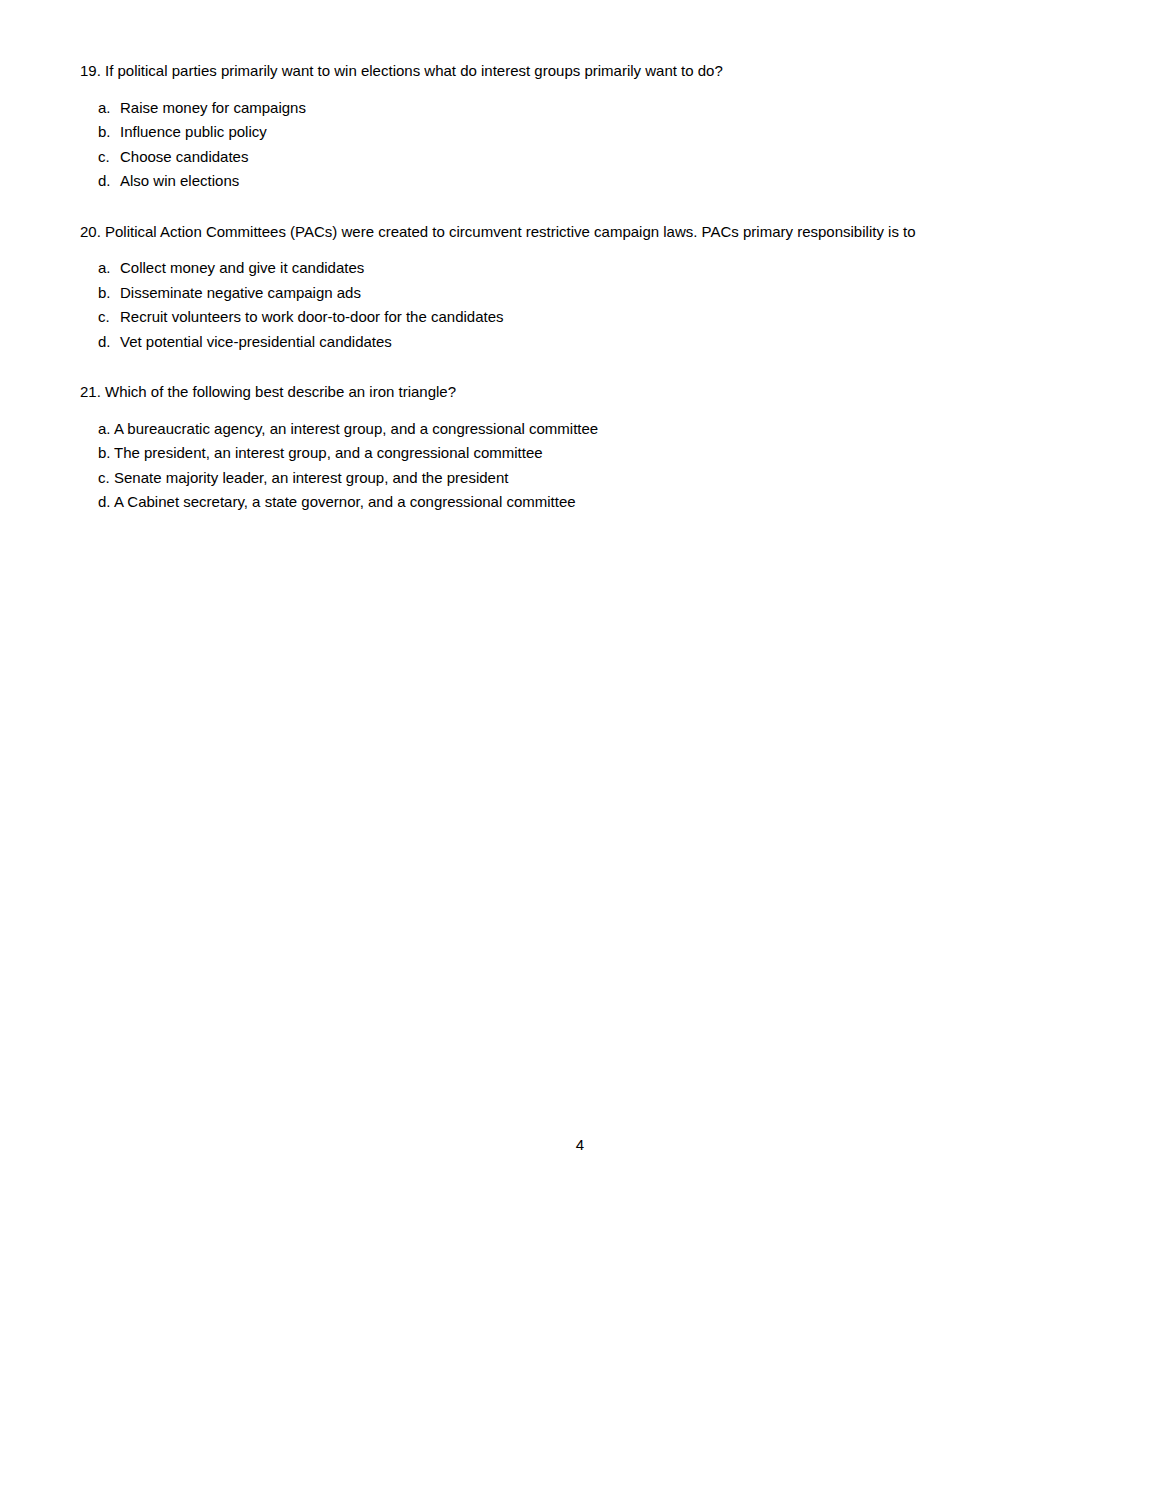19. If political parties primarily want to win elections what do interest groups primarily want to do?
a. Raise money for campaigns
b. Influence public policy
c. Choose candidates
d. Also win elections
20. Political Action Committees (PACs) were created to circumvent restrictive campaign laws. PACs primary responsibility is to
a. Collect money and give it candidates
b. Disseminate negative campaign ads
c. Recruit volunteers to work door-to-door for the candidates
d. Vet potential vice-presidential candidates
21. Which of the following best describe an iron triangle?
a. A bureaucratic agency, an interest group, and a congressional committee
b. The president, an interest group, and a congressional committee
c. Senate majority leader, an interest group, and the president
d. A Cabinet secretary, a state governor, and a congressional committee
4